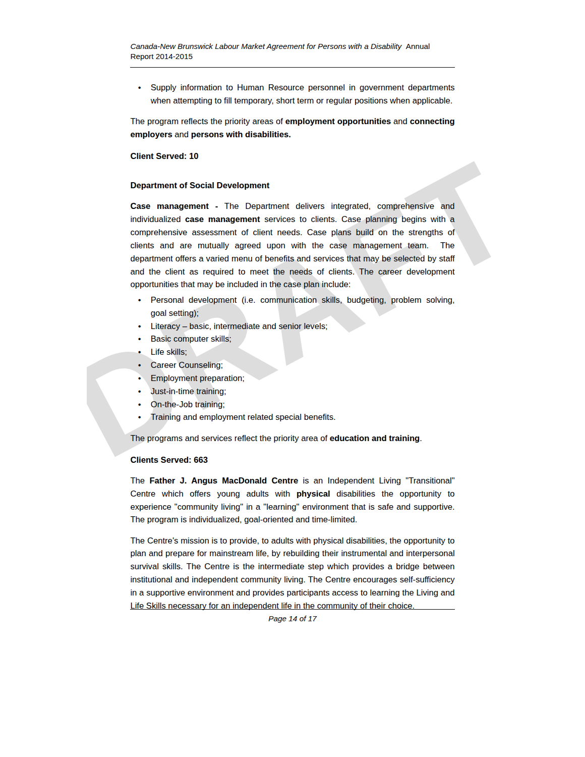DRAFT
Canada-New Brunswick Labour Market Agreement for Persons with a Disability Annual Report 2014-2015
Supply information to Human Resource personnel in government departments when attempting to fill temporary, short term or regular positions when applicable.
The program reflects the priority areas of employment opportunities and connecting employers and persons with disabilities.
Client Served: 10
Department of Social Development
Case management - The Department delivers integrated, comprehensive and individualized case management services to clients. Case planning begins with a comprehensive assessment of client needs. Case plans build on the strengths of clients and are mutually agreed upon with the case management team. The department offers a varied menu of benefits and services that may be selected by staff and the client as required to meet the needs of clients. The career development opportunities that may be included in the case plan include:
Personal development (i.e. communication skills, budgeting, problem solving, goal setting);
Literacy – basic, intermediate and senior levels;
Basic computer skills;
Life skills;
Career Counseling;
Employment preparation;
Just-in-time training;
On-the-Job training;
Training and employment related special benefits.
The programs and services reflect the priority area of education and training.
Clients Served: 663
The Father J. Angus MacDonald Centre is an Independent Living "Transitional" Centre which offers young adults with physical disabilities the opportunity to experience "community living" in a "learning" environment that is safe and supportive. The program is individualized, goal-oriented and time-limited.
The Centre's mission is to provide, to adults with physical disabilities, the opportunity to plan and prepare for mainstream life, by rebuilding their instrumental and interpersonal survival skills. The Centre is the intermediate step which provides a bridge between institutional and independent community living. The Centre encourages self-sufficiency in a supportive environment and provides participants access to learning the Living and Life Skills necessary for an independent life in the community of their choice.
Page 14 of 17